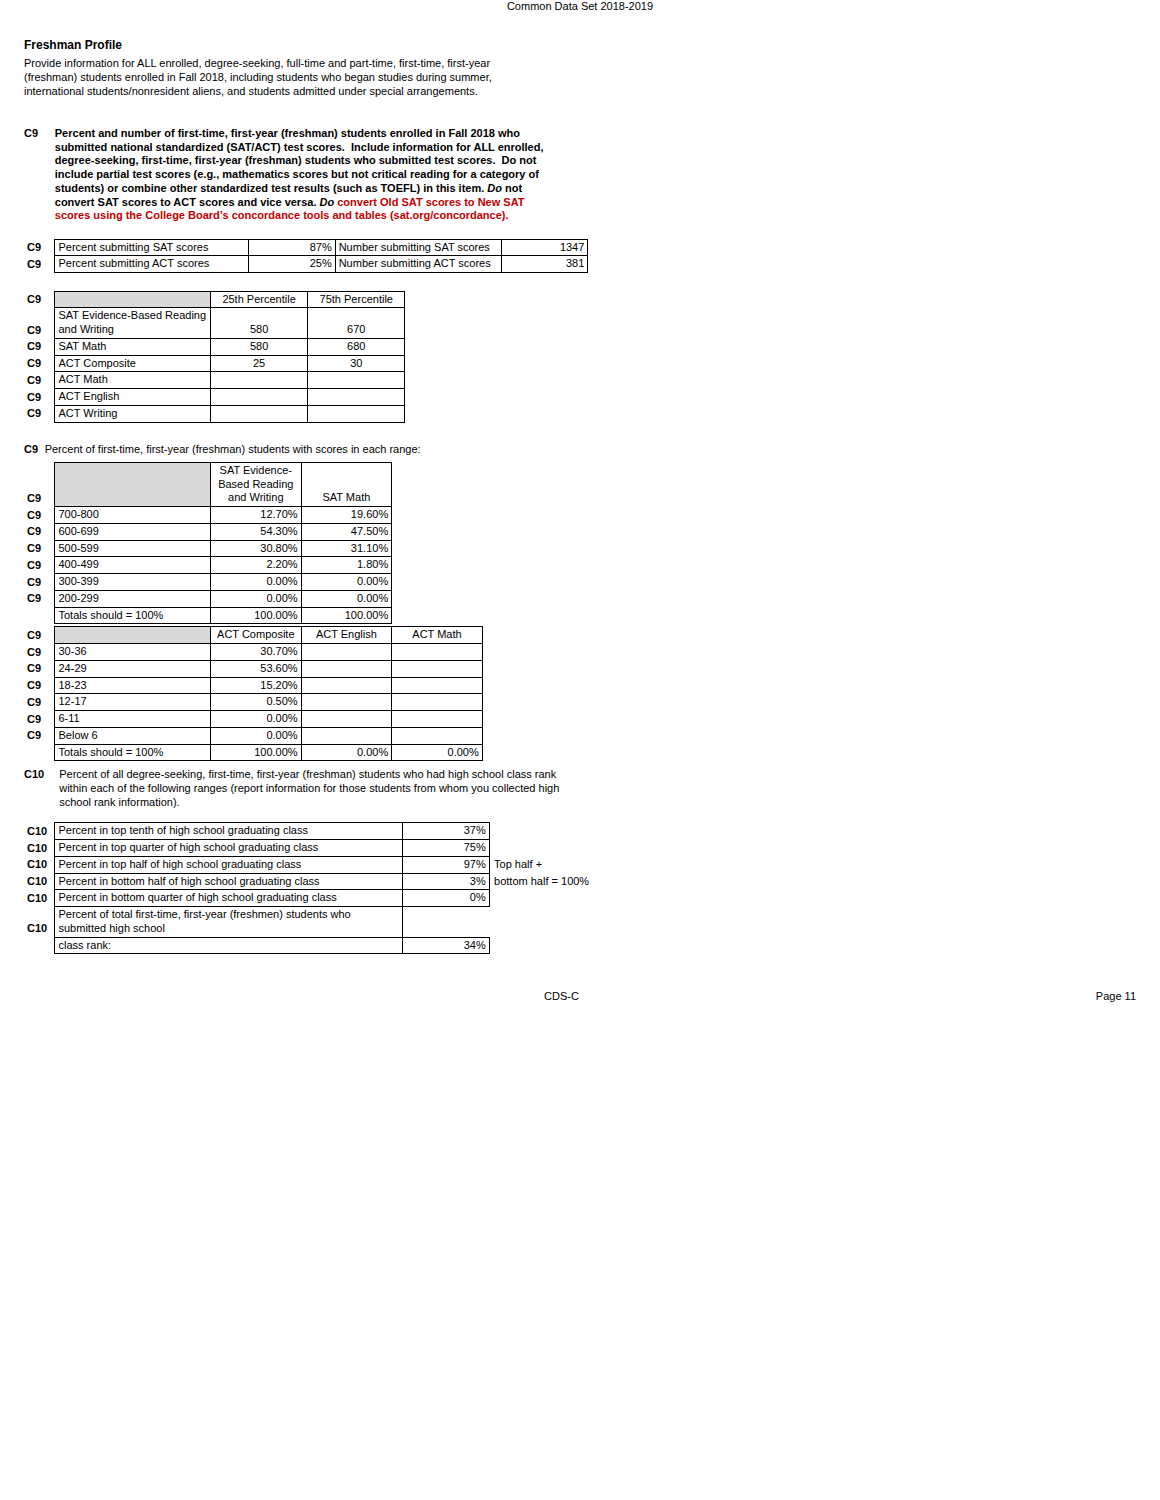Common Data Set 2018-2019
Freshman Profile
Provide information for ALL enrolled, degree-seeking, full-time and part-time, first-time, first-year (freshman) students enrolled in Fall 2018, including students who began studies during summer, international students/nonresident aliens, and students admitted under special arrangements.
C9
Percent and number of first-time, first-year (freshman) students enrolled in Fall 2018 who submitted national standardized (SAT/ACT) test scores. Include information for ALL enrolled, degree-seeking, first-time, first-year (freshman) students who submitted test scores. Do not include partial test scores (e.g., mathematics scores but not critical reading for a category of students) or combine other standardized test results (such as TOEFL) in this item. Do not convert SAT scores to ACT scores and vice versa. Do convert Old SAT scores to New SAT scores using the College Board’s concordance tools and tables (sat.org/concordance).
| C9 | Percent submitting SAT scores | 87% | Number submitting SAT scores | 1347 |
| C9 | Percent submitting ACT scores | 25% | Number submitting ACT scores | 381 |
| C9 | | 25th Percentile | 75th Percentile |
| C9 | SAT Evidence-Based Reading and Writing | 580 | 670 |
| C9 | SAT Math | 580 | 680 |
| C9 | ACT Composite | 25 | 30 |
| C9 | ACT Math | | |
| C9 | ACT English | | |
| C9 | ACT Writing | | |
C9 Percent of first-time, first-year (freshman) students with scores in each range:
| C9 | | SAT Evidence- Based Reading and Writing | SAT Math |
| C9 | 700-800 | 12.70% | 19.60% |
| C9 | 600-699 | 54.30% | 47.50% |
| C9 | 500-599 | 30.80% | 31.10% |
| C9 | 400-499 | 2.20% | 1.80% |
| C9 | 300-399 | 0.00% | 0.00% |
| C9 | 200-299 | 0.00% | 0.00% |
| | Totals should = 100% | 100.00% | 100.00% |
| C9 | | ACT Composite | ACT English | ACT Math |
| C9 | 30-36 | 30.70% | | |
| C9 | 24-29 | 53.60% | | |
| C9 | 18-23 | 15.20% | | |
| C9 | 12-17 | 0.50% | | |
| C9 | 6-11 | 0.00% | | |
| C9 | Below 6 | 0.00% | | |
| | Totals should = 100% | 100.00% | 0.00% | 0.00% |
C10
Percent of all degree-seeking, first-time, first-year (freshman) students who had high school class rank within each of the following ranges (report information for those students from whom you collected high school rank information).
| C10 | Percent in top tenth of high school graduating class | 37% | |
| C10 | Percent in top quarter of high school graduating class | 75% | |
| C10 | Percent in top half of high school graduating class | 97% | Top half + |
| C10 | Percent in bottom half of high school graduating class | 3% | bottom half = 100% |
| C10 | Percent in bottom quarter of high school graduating class | 0% | |
| C10 | Percent of total first-time, first-year (freshmen) students who submitted high school | | |
| | class rank: | 34% | |
CDS-C
Page 11